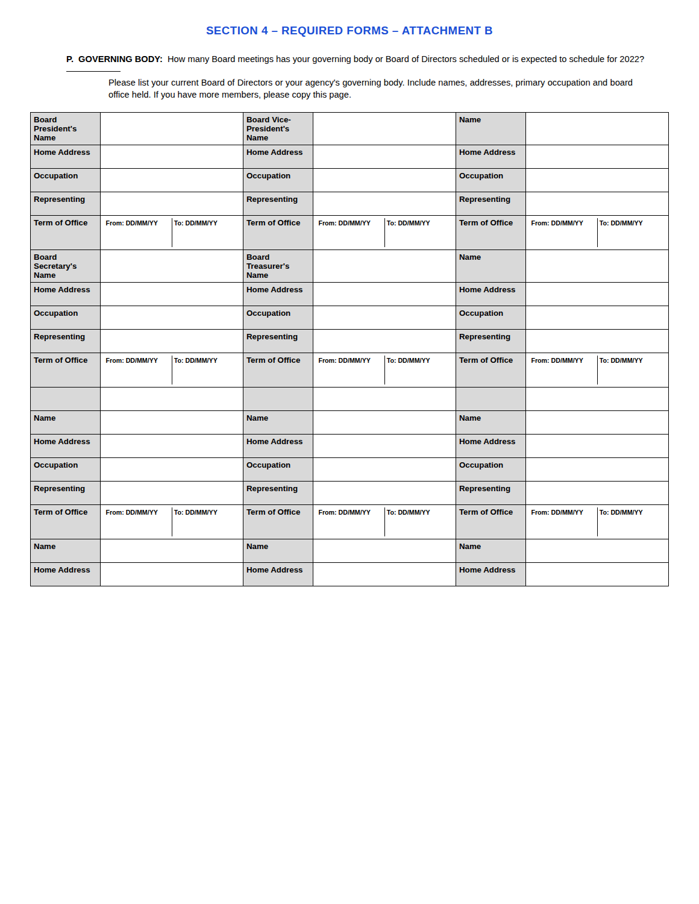SECTION 4 – REQUIRED FORMS – ATTACHMENT B
P. GOVERNING BODY: How many Board meetings has your governing body or Board of Directors scheduled or is expected to schedule for 2022?
Please list your current Board of Directors or your agency's governing body. Include names, addresses, primary occupation and board office held. If you have more members, please copy this page.
| Board President's Name | | Board Vice-President's Name | | Name | |
| Home Address | | Home Address | | Home Address | |
| Occupation | | Occupation | | Occupation | |
| Representing | | Representing | | Representing | |
| Term of Office | / From: DD/MM/YY / To: DD/MM/YY / | Term of Office | / From: DD/MM/YY / To: DD/MM/YY / | Term of Office | / From: DD/MM/YY / To: DD/MM/YY / |
| Board Secretary's Name | | Board Treasurer's Name | | Name | |
| Home Address | | Home Address | | Home Address | |
| Occupation | | Occupation | | Occupation | |
| Representing | | Representing | | Representing | |
| Term of Office | / From: DD/MM/YY / To: DD/MM/YY / | Term of Office | / From: DD/MM/YY / To: DD/MM/YY / | Term of Office | / From: DD/MM/YY / To: DD/MM/YY / |
| Name | | Name | | Name | |
| Home Address | | Home Address | | Home Address | |
| Occupation | | Occupation | | Occupation | |
| Representing | | Representing | | Representing | |
| Term of Office | / From: DD/MM/YY / To: DD/MM/YY / | Term of Office | / From: DD/MM/YY / To: DD/MM/YY / | Term of Office | / From: DD/MM/YY / To: DD/MM/YY / |
| Name | | Name | | Name | |
| Home Address | | Home Address | | Home Address | |